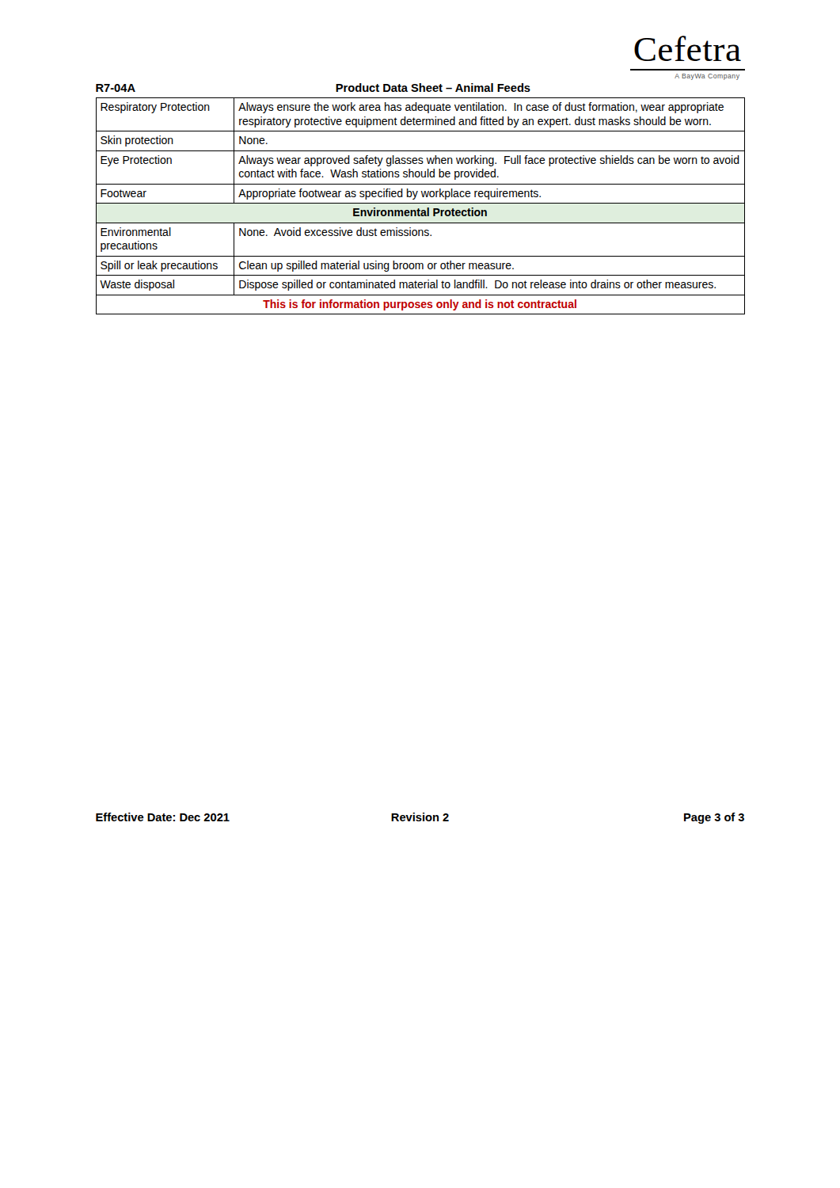Cefetra
A BayWa Company
R7-04A
Product Data Sheet – Animal Feeds
| Respiratory Protection | Always ensure the work area has adequate ventilation. In case of dust formation, wear appropriate respiratory protective equipment determined and fitted by an expert. dust masks should be worn. |
| Skin protection | None. |
| Eye Protection | Always wear approved safety glasses when working. Full face protective shields can be worn to avoid contact with face. Wash stations should be provided. |
| Footwear | Appropriate footwear as specified by workplace requirements. |
| Environmental Protection |
| Environmental precautions | None. Avoid excessive dust emissions. |
| Spill or leak precautions | Clean up spilled material using broom or other measure. |
| Waste disposal | Dispose spilled or contaminated material to landfill. Do not release into drains or other measures. |
| This is for information purposes only and is not contractual |
Effective Date: Dec 2021
Revision 2
Page 3 of 3